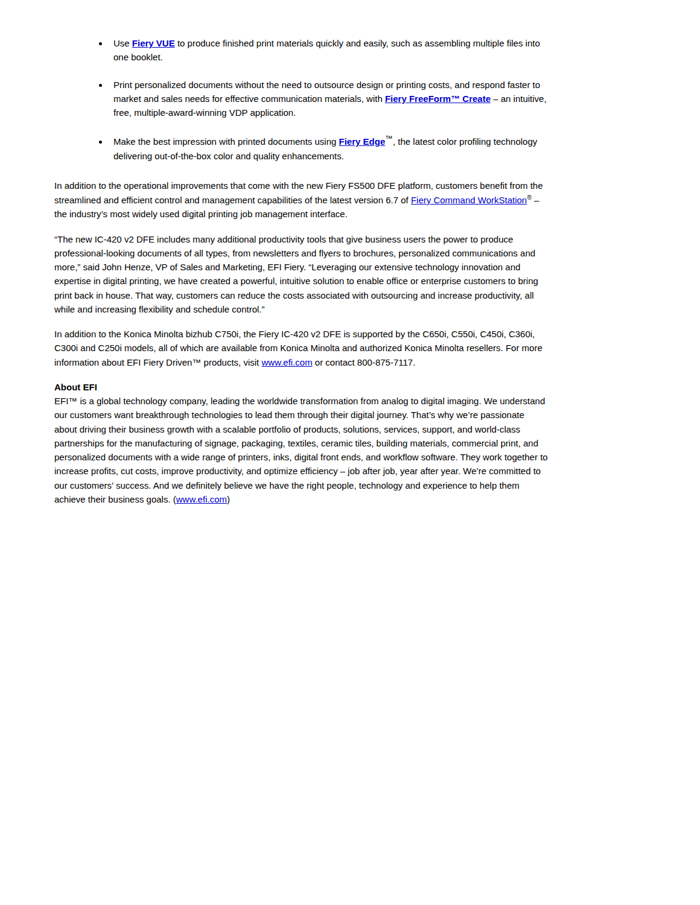Use Fiery VUE to produce finished print materials quickly and easily, such as assembling multiple files into one booklet.
Print personalized documents without the need to outsource design or printing costs, and respond faster to market and sales needs for effective communication materials, with Fiery FreeForm™ Create – an intuitive, free, multiple-award-winning VDP application.
Make the best impression with printed documents using Fiery Edge™, the latest color profiling technology delivering out-of-the-box color and quality enhancements.
In addition to the operational improvements that come with the new Fiery FS500 DFE platform, customers benefit from the streamlined and efficient control and management capabilities of the latest version 6.7 of Fiery Command WorkStation® – the industry’s most widely used digital printing job management interface.
“The new IC-420 v2 DFE includes many additional productivity tools that give business users the power to produce professional-looking documents of all types, from newsletters and flyers to brochures, personalized communications and more,” said John Henze, VP of Sales and Marketing, EFI Fiery. “Leveraging our extensive technology innovation and expertise in digital printing, we have created a powerful, intuitive solution to enable office or enterprise customers to bring print back in house. That way, customers can reduce the costs associated with outsourcing and increase productivity, all while and increasing flexibility and schedule control.”
In addition to the Konica Minolta bizhub C750i, the Fiery IC-420 v2 DFE is supported by the C650i, C550i, C450i, C360i, C300i and C250i models, all of which are available from Konica Minolta and authorized Konica Minolta resellers. For more information about EFI Fiery Driven™ products, visit www.efi.com or contact 800-875-7117.
About EFI
EFI™ is a global technology company, leading the worldwide transformation from analog to digital imaging. We understand our customers want breakthrough technologies to lead them through their digital journey. That’s why we’re passionate about driving their business growth with a scalable portfolio of products, solutions, services, support, and world-class partnerships for the manufacturing of signage, packaging, textiles, ceramic tiles, building materials, commercial print, and personalized documents with a wide range of printers, inks, digital front ends, and workflow software. They work together to increase profits, cut costs, improve productivity, and optimize efficiency – job after job, year after year. We’re committed to our customers’ success. And we definitely believe we have the right people, technology and experience to help them achieve their business goals. (www.efi.com)